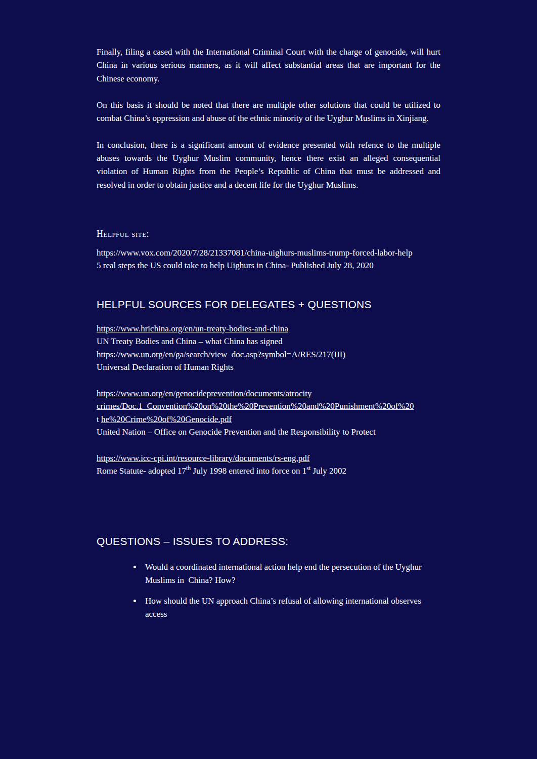Finally, filing a cased with the International Criminal Court with the charge of genocide, will hurt China in various serious manners, as it will affect substantial areas that are important for the Chinese economy.
On this basis it should be noted that there are multiple other solutions that could be utilized to combat China’s oppression and abuse of the ethnic minority of the Uyghur Muslims in Xinjiang.
In conclusion, there is a significant amount of evidence presented with refence to the multiple abuses towards the Uyghur Muslim community, hence there exist an alleged consequential violation of Human Rights from the People’s Republic of China that must be addressed and resolved in order to obtain justice and a decent life for the Uyghur Muslims.
Helpful site:
https://www.vox.com/2020/7/28/21337081/china-uighurs-muslims-trump-forced-labor-help
5 real steps the US could take to help Uighurs in China- Published July 28, 2020
HELPFUL SOURCES FOR DELEGATES + QUESTIONS
https://www.hrichina.org/en/un-treaty-bodies-and-china
UN Treaty Bodies and China – what China has signed
https://www.un.org/en/ga/search/view_doc.asp?symbol=A/RES/217(III)
Universal Declaration of Human Rights
https://www.un.org/en/genocideprevention/documents/atrocity
crimes/Doc.1_Convention%20on%20the%20Prevention%20and%20Punishment%20of%20
t he%20Crime%20of%20Genocide.pdf
United Nation – Office on Genocide Prevention and the Responsibility to Protect
https://www.icc-cpi.int/resource-library/documents/rs-eng.pdf
Rome Statute- adopted 17th July 1998 entered into force on 1st July 2002
QUESTIONS – ISSUES TO ADDRESS:
Would a coordinated international action help end the persecution of the Uyghur Muslims in China? How?
How should the UN approach China’s refusal of allowing international observes access